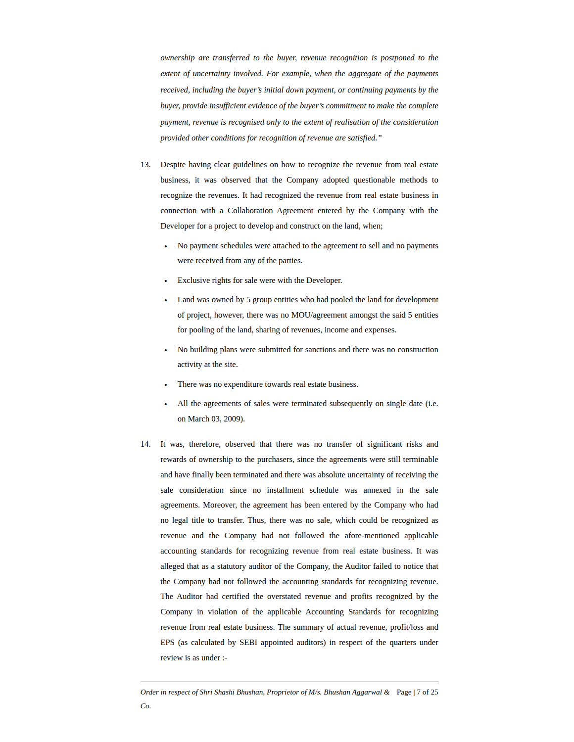ownership are transferred to the buyer, revenue recognition is postponed to the extent of uncertainty involved. For example, when the aggregate of the payments received, including the buyer’s initial down payment, or continuing payments by the buyer, provide insufficient evidence of the buyer’s commitment to make the complete payment, revenue is recognised only to the extent of realisation of the consideration provided other conditions for recognition of revenue are satisfied.”
13. Despite having clear guidelines on how to recognize the revenue from real estate business, it was observed that the Company adopted questionable methods to recognize the revenues. It had recognized the revenue from real estate business in connection with a Collaboration Agreement entered by the Company with the Developer for a project to develop and construct on the land, when;
No payment schedules were attached to the agreement to sell and no payments were received from any of the parties.
Exclusive rights for sale were with the Developer.
Land was owned by 5 group entities who had pooled the land for development of project, however, there was no MOU/agreement amongst the said 5 entities for pooling of the land, sharing of revenues, income and expenses.
No building plans were submitted for sanctions and there was no construction activity at the site.
There was no expenditure towards real estate business.
All the agreements of sales were terminated subsequently on single date (i.e. on March 03, 2009).
14. It was, therefore, observed that there was no transfer of significant risks and rewards of ownership to the purchasers, since the agreements were still terminable and have finally been terminated and there was absolute uncertainty of receiving the sale consideration since no installment schedule was annexed in the sale agreements. Moreover, the agreement has been entered by the Company who had no legal title to transfer. Thus, there was no sale, which could be recognized as revenue and the Company had not followed the afore-mentioned applicable accounting standards for recognizing revenue from real estate business. It was alleged that as a statutory auditor of the Company, the Auditor failed to notice that the Company had not followed the accounting standards for recognizing revenue. The Auditor had certified the overstated revenue and profits recognized by the Company in violation of the applicable Accounting Standards for recognizing revenue from real estate business. The summary of actual revenue, profit/loss and EPS (as calculated by SEBI appointed auditors) in respect of the quarters under review is as under :-
Order in respect of Shri Shashi Bhushan, Proprietor of M/s. Bhushan Aggarwal & Co.
Page | 7 of 25